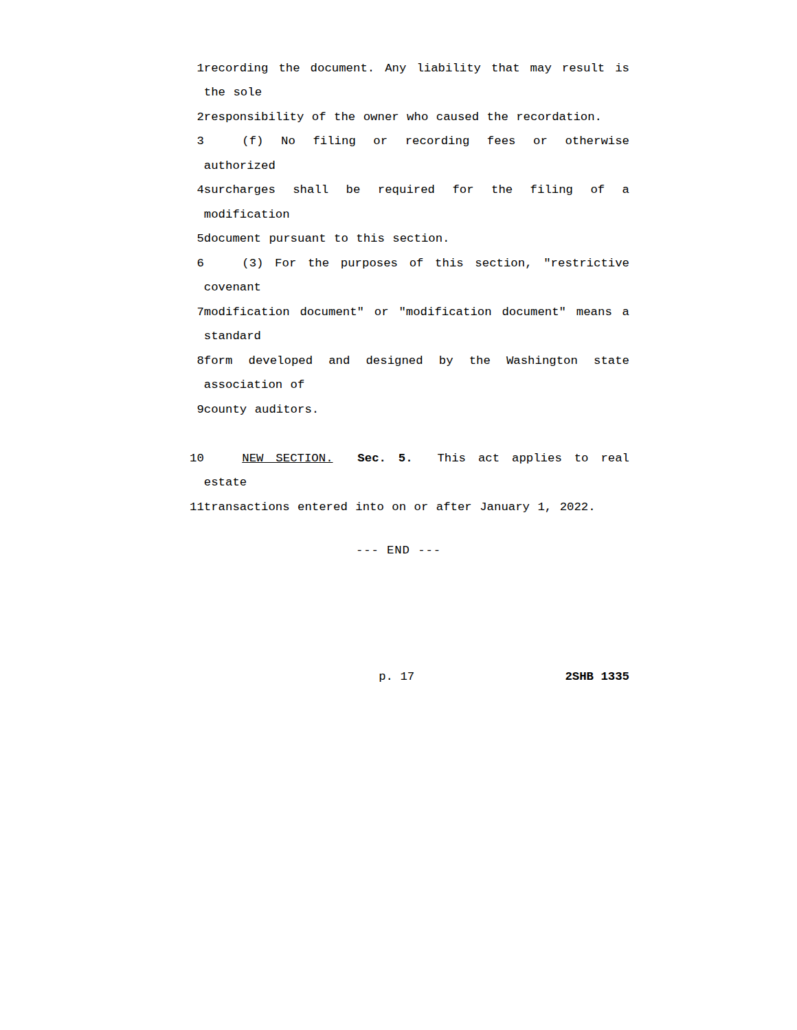| 1 | recording the document. Any liability that may result is the sole |
| 2 | responsibility of the owner who caused the recordation. |
| 3 | (f) No filing or recording fees or otherwise authorized |
| 4 | surcharges shall be required for the filing of a modification |
| 5 | document pursuant to this section. |
| 6 | (3) For the purposes of this section, "restrictive covenant |
| 7 | modification document" or "modification document" means a standard |
| 8 | form developed and designed by the Washington state association of |
| 9 | county auditors. |
| 10 | NEW SECTION. Sec. 5. This act applies to real estate |
| 11 | transactions entered into on or after January 1, 2022. |
--- END ---
p. 17 2SHB 1335